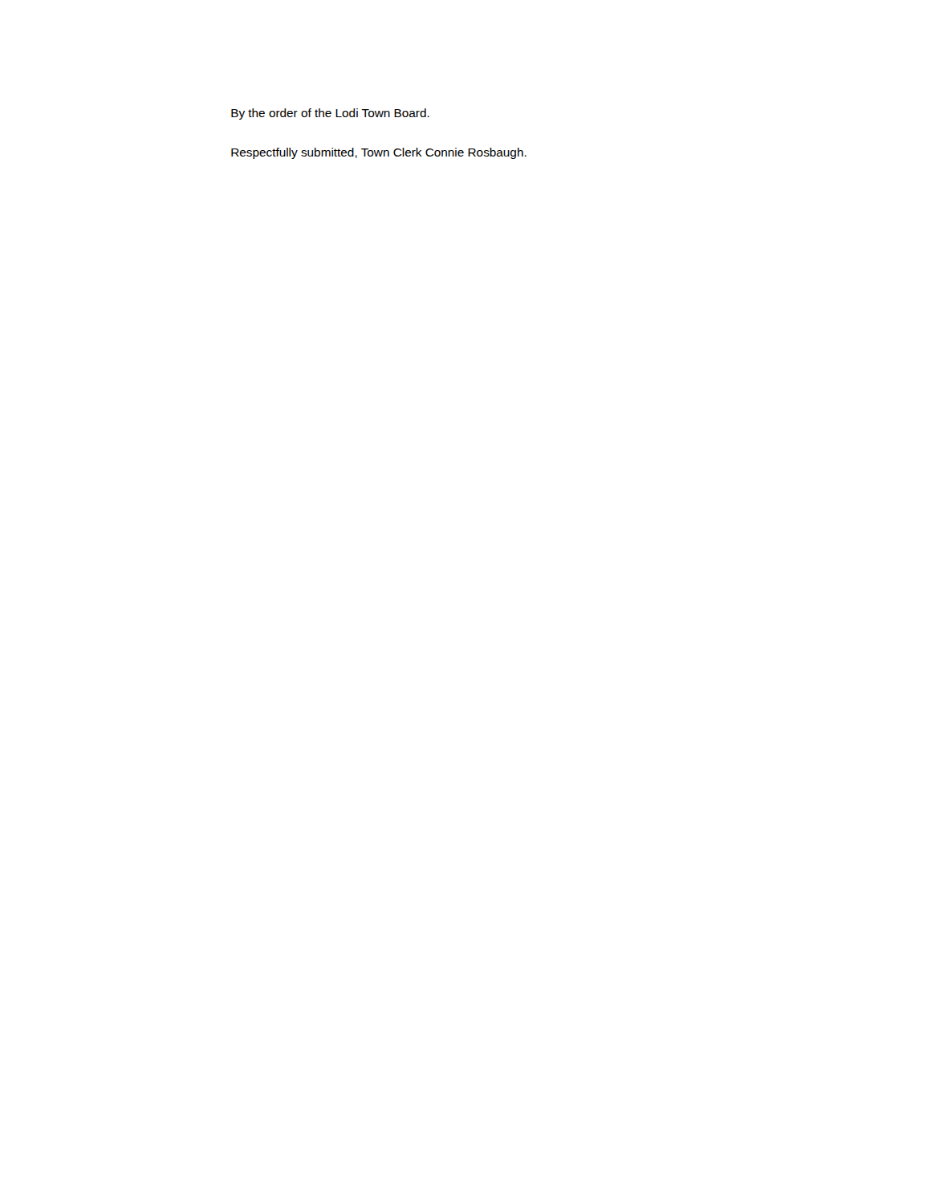By the order of the Lodi Town Board.
Respectfully submitted, Town Clerk Connie Rosbaugh.